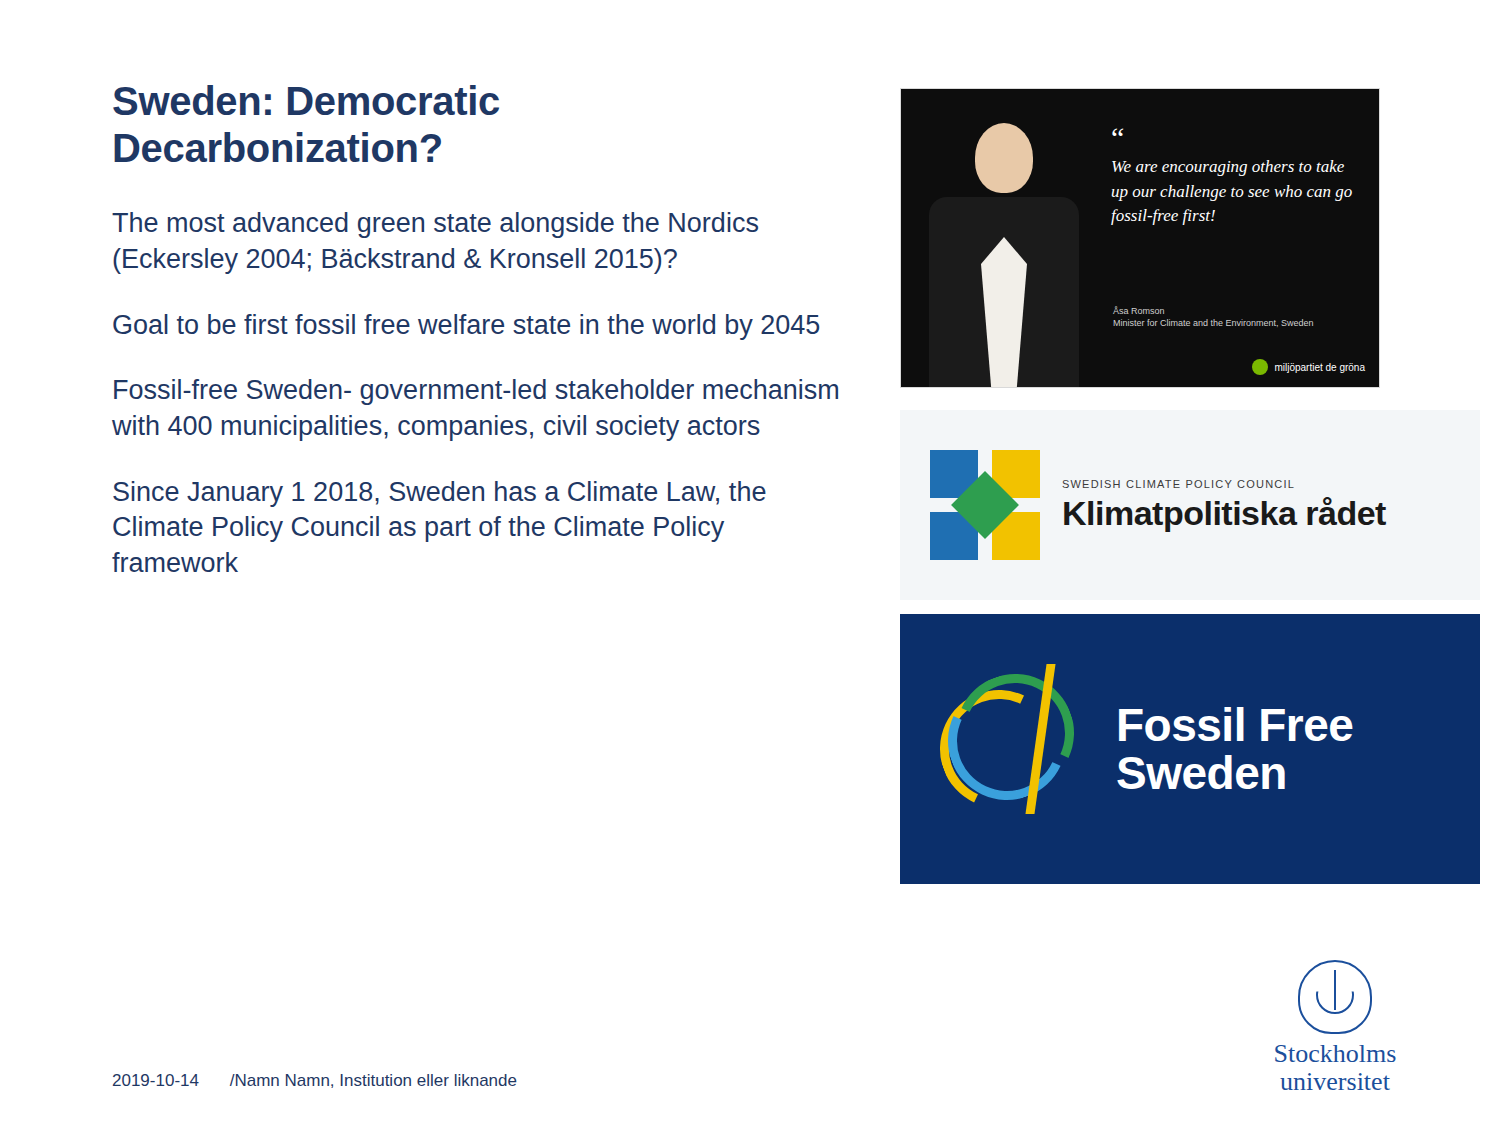Sweden: Democratic
Decarbonization?
The most advanced green state alongside the Nordics (Eckersley 2004; Bäckstrand & Kronsell 2015)?
Goal to be first fossil free welfare state in the world by 2045
Fossil-free Sweden- government-led stakeholder mechanism with 400 municipalities, companies, civil society actors
Since January 1 2018, Sweden has a Climate Law, the Climate Policy Council as part of the Climate Policy framework
“ We are encouraging others to take up our challenge to see who can go fossil-free first!
Åsa Romson
Minister for Climate and the Environment, Sweden
miljöpartiet de gröna
SWEDISH CLIMATE POLICY COUNCIL
Klimatpolitiska rådet
Fossil Free
Sweden
2019-10-14 /Namn Namn, Institution eller liknande
Stockholms
universitet